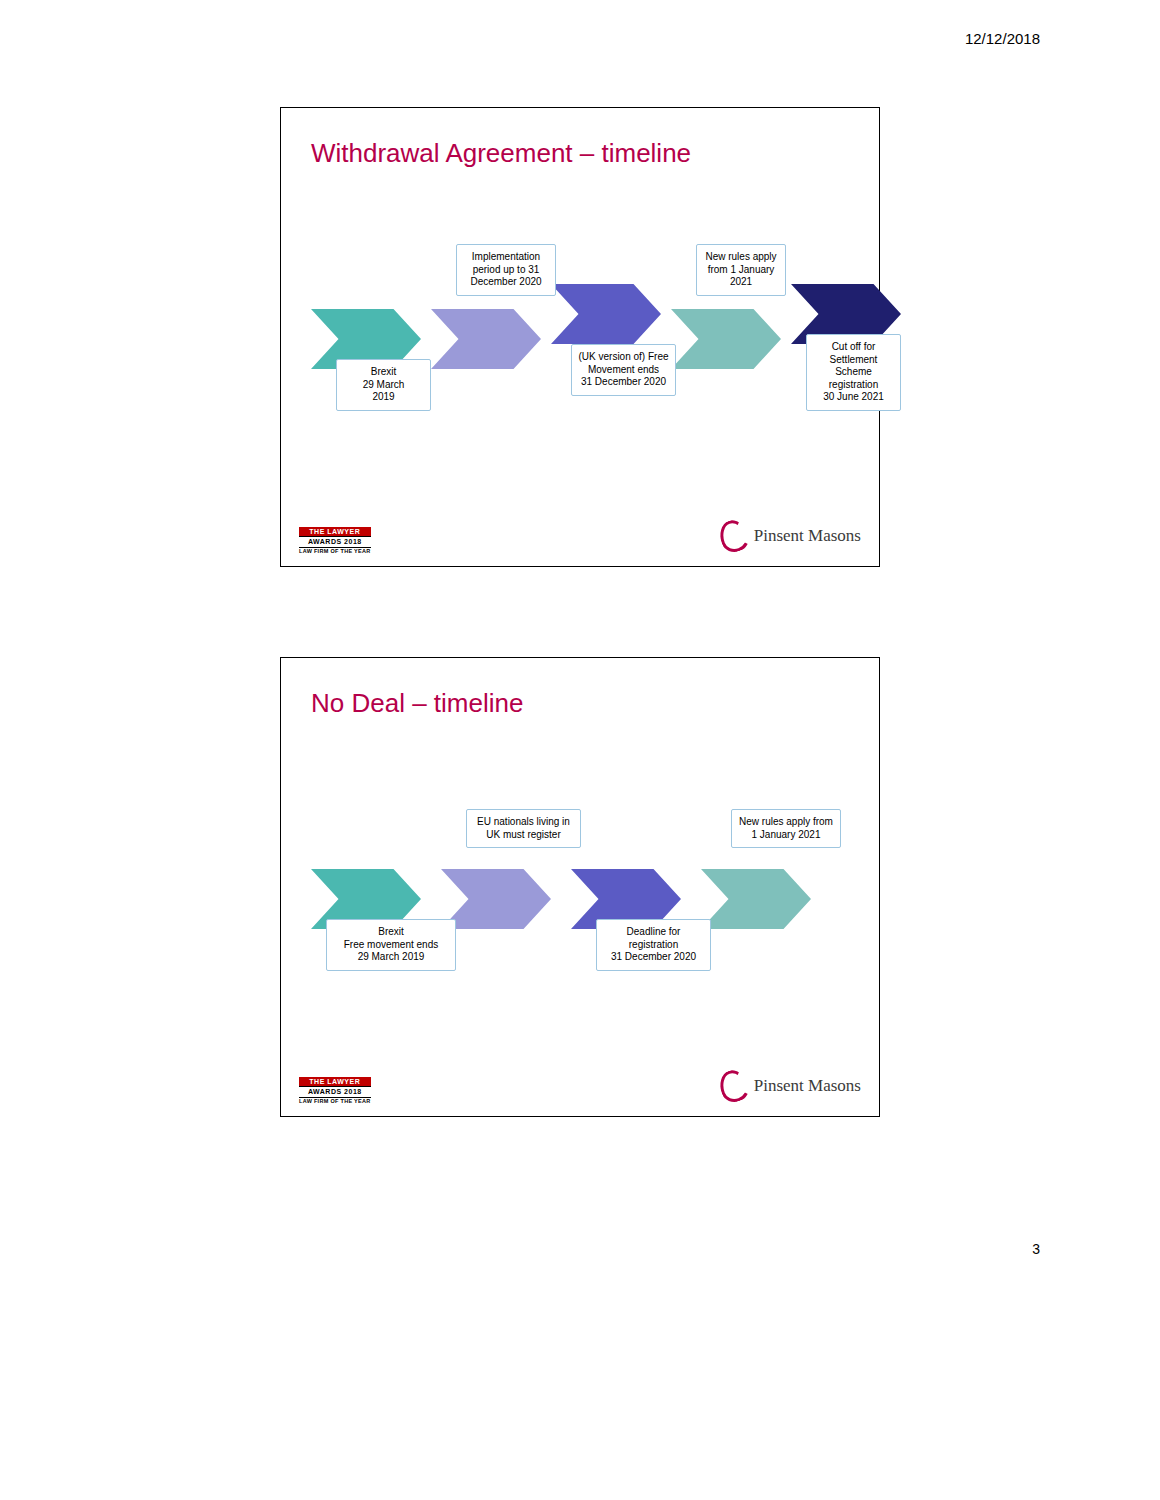12/12/2018
Withdrawal Agreement – timeline
Brexit
29 March
2019
Implementation period up to 31 December 2020
(UK version of) Free Movement ends
31 December 2020
New rules apply from 1 January 2021
Cut off for Settlement Scheme registration
30 June 2021
THE LAWYER AWARDS 2018 LAW FIRM OF THE YEAR
Pinsent Masons
No Deal – timeline
Brexit
Free movement ends
29 March 2019
EU nationals living in UK must register
Deadline for registration
31 December 2020
New rules apply from 1 January 2021
THE LAWYER AWARDS 2018 LAW FIRM OF THE YEAR
Pinsent Masons
3